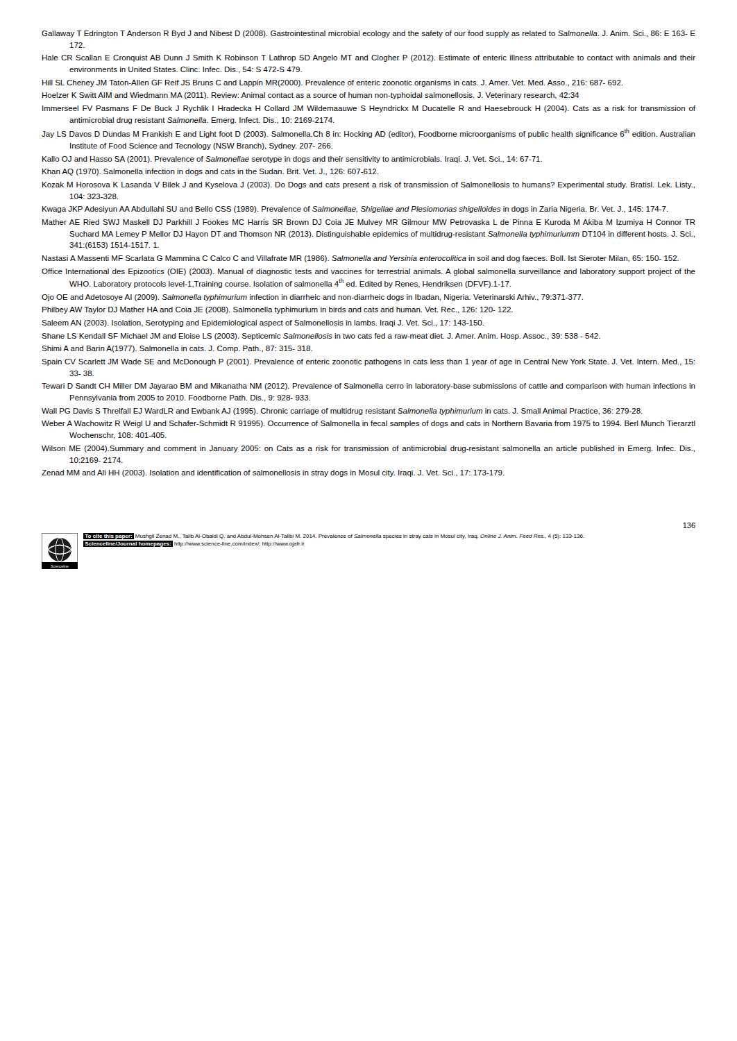Gallaway T Edrington T Anderson R Byd J and Nibest D (2008). Gastrointestinal microbial ecology and the safety of our food supply as related to Salmonella. J. Anim. Sci., 86: E 163- E 172.
Hale CR Scallan E Cronquist AB Dunn J Smith K Robinson T Lathrop SD Angelo MT and Clogher P (2012). Estimate of enteric illness attributable to contact with animals and their environments in United States. Clinc. Infec. Dis., 54: S 472-S 479.
Hill SL Cheney JM Taton-Allen GF Reif JS Bruns C and Lappin MR(2000). Prevalence of enteric zoonotic organisms in cats. J. Amer. Vet. Med. Asso., 216: 687- 692.
Hoelzer K Switt AIM and Wiedmann MA (2011). Review: Animal contact as a source of human non-typhoidal salmonellosis. J. Veterinary research, 42:34
Immerseel FV Pasmans F De Buck J Rychlik I Hradecka H Collard JM Wildemaauwe S Heyndrickx M Ducatelle R and Haesebrouck H (2004). Cats as a risk for transmission of antimicrobial drug resistant Salmonella. Emerg. Infect. Dis., 10: 2169-2174.
Jay LS Davos D Dundas M Frankish E and Light foot D (2003). Salmonella.Ch 8 in: Hocking AD (editor), Foodborne microorganisms of public health significance 6th edition. Australian Institute of Food Science and Tecnology (NSW Branch), Sydney. 207- 266.
Kallo OJ and Hasso SA (2001). Prevalence of Salmonellae serotype in dogs and their sensitivity to antimicrobials. Iraqi. J. Vet. Sci., 14: 67-71.
Khan AQ (1970). Salmonella infection in dogs and cats in the Sudan. Brit. Vet. J., 126: 607-612.
Kozak M Horosova K Lasanda V Bilek J and Kyselova J (2003). Do Dogs and cats present a risk of transmission of Salmonellosis to humans? Experimental study. Bratisl. Lek. Listy., 104: 323-328.
Kwaga JKP Adesiyun AA Abdullahi SU and Bello CSS (1989). Prevalence of Salmonellae, Shigellae and Plesiomonas shigelloides in dogs in Zaria Nigeria. Br. Vet. J., 145: 174-7.
Mather AE Ried SWJ Maskell DJ Parkhill J Fookes MC Harris SR Brown DJ Coia JE Mulvey MR Gilmour MW Petrovaska L de Pinna E Kuroda M Akiba M Izumiya H Connor TR Suchard MA Lemey P Mellor DJ Hayon DT and Thomson NR (2013). Distinguishable epidemics of multidrug-resistant Salmonella typhimuriumm DT104 in different hosts. J. Sci., 341:(6153) 1514-1517. 1.
Nastasi A Massenti MF Scarlata G Mammina C Calco C and Villafrate MR (1986). Salmonella and Yersinia enterocolitica in soil and dog faeces. Boll. Ist Sieroter Milan, 65: 150- 152.
Office International des Epizootics (OIE) (2003). Manual of diagnostic tests and vaccines for terrestrial animals. A global salmonella surveillance and laboratory support project of the WHO. Laboratory protocols level-1,Training course. Isolation of salmonella 4th ed. Edited by Renes, Hendriksen (DFVF).1-17.
Ojo OE and Adetosoye AI (2009). Salmonella typhimurium infection in diarrheic and non-diarrheic dogs in Ibadan, Nigeria. Veterinarski Arhiv., 79:371-377.
Philbey AW Taylor DJ Mather HA and Coia JE (2008). Salmonella typhimurium in birds and cats and human. Vet. Rec., 126: 120- 122.
Saleem AN (2003). Isolation, Serotyping and Epidemiological aspect of Salmonellosis in lambs. Iraqi J. Vet. Sci., 17: 143-150.
Shane LS Kendall SF Michael JM and Eloise LS (2003). Septicemic Salmonellosis in two cats fed a raw-meat diet. J. Amer. Anim. Hosp. Assoc., 39: 538 - 542.
Shimi A and Barin A(1977). Salmonella in cats. J. Comp. Path., 87: 315- 318.
Spain CV Scarlett JM Wade SE and McDonough P (2001). Prevalence of enteric zoonotic pathogens in cats less than 1 year of age in Central New York State. J. Vet. Intern. Med., 15: 33- 38.
Tewari D Sandt CH Miller DM Jayarao BM and Mikanatha NM (2012). Prevalence of Salmonella cerro in laboratory-base submissions of cattle and comparison with human infections in Pennsylvania from 2005 to 2010. Foodborne Path. Dis., 9: 928- 933.
Wall PG Davis S Threlfall EJ WardLR and Ewbank AJ (1995). Chronic carriage of multidrug resistant Salmonella typhimurium in cats. J. Small Animal Practice, 36: 279-28.
Weber A Wachowitz R Weigl U and Schafer-Schmidt R 91995). Occurrence of Salmonella in fecal samples of dogs and cats in Northern Bavaria from 1975 to 1994. Berl Munch Tierarztl Wochenschr, 108: 401-405.
Wilson ME (2004).Summary and comment in January 2005: on Cats as a risk for transmission of antimicrobial drug-resistant salmonella an article published in Emerg. Infec. Dis., 10:2169- 2174.
Zenad MM and Ali HH (2003). Isolation and identification of salmonellosis in stray dogs in Mosul city. Iraqi. J. Vet. Sci., 17: 173-179.
136
Scienceline
To cite this paper: Mushgil Zenad M., Talib Al-Obaidi Q. and Abdul-Mohsen Al-Talibi M. 2014. Prevalence of Salmonella species in stray cats in Mosul city, Iraq. Online J. Anim. Feed Res., 4 (5): 133-136.
Scienceline/Journal homepages: http://www.science-line.com/index/; http://www.ojafr.ir